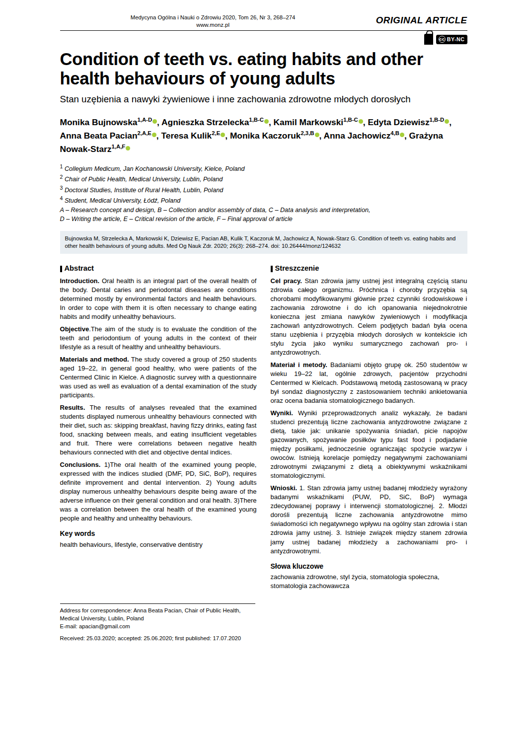Medycyna Ogólna i Nauki o Zdrowiu 2020, Tom 26, Nr 3, 268–274 www.monz.pl
ORIGINAL ARTICLE
cc BY-NC
Condition of teeth vs. eating habits and other health behaviours of young adults
Stan uzębienia a nawyki żywieniowe i inne zachowania zdrowotne młodych dorosłych
Monika Bujnowska1,A-D , Agnieszka Strzelecka1,B-C , Kamil Markowski1,B-C , Edyta Dziewisz1,B-D , Anna Beata Pacian2,A,E , Teresa Kulik2,E , Monika Kaczoruk2,3,B , Anna Jachowicz4,B , Grażyna Nowak-Starz1,A,F
1 Collegium Medicum, Jan Kochanowski University, Kielce, Poland
2 Chair of Public Health, Medical University, Lublin, Poland
3 Doctoral Studies, Institute of Rural Health, Lublin, Poland
4 Student, Medical University, Łódź, Poland
A – Research concept and design, B – Collection and/or assembly of data, C – Data analysis and interpretation,
D – Writing the article, E – Critical revision of the article, F – Final approval of article
Bujnowska M, Strzelecka A, Markowski K, Dziewisz E, Pacian AB, Kulik T, Kaczoruk M, Jachowicz A, Nowak-Starz G. Condition of teeth vs. eating habits and other health behaviours of young adults. Med Og Nauk Zdr. 2020; 26(3): 268–274. doi: 10.26444/monz/124632
Abstract
Introduction. Oral health is an integral part of the overall health of the body. Dental caries and periodontal diseases are conditions determined mostly by environmental factors and health behaviours. In order to cope with them it is often necessary to change eating habits and modify unhealthy behaviours.
Objective.The aim of the study is to evaluate the condition of the teeth and periodontium of young adults in the context of their lifestyle as a result of healthy and unhealthy behaviours.
Materials and method. The study covered a group of 250 students aged 19–22, in general good healthy, who were patients of the Centermed Clinic in Kielce. A diagnostic survey with a questionnaire was used as well as evaluation of a dental examination of the study participants.
Results. The results of analyses revealed that the examined students displayed numerous unhealthy behaviours connected with their diet, such as: skipping breakfast, having fizzy drinks, eating fast food, snacking between meals, and eating insufficient vegetables and fruit. There were correlations between negative health behaviours connected with diet and objective dental indices.
Conclusions. 1)The oral health of the examined young people, expressed with the indices studied (DMF, PD, SiC, BoP), requires definite improvement and dental intervention. 2) Young adults display numerous unhealthy behaviours despite being aware of the adverse influence on their general condition and oral health. 3)There was a correlation between the oral health of the examined young people and healthy and unhealthy behaviours.
Key words
health behaviours, lifestyle, conservative dentistry
Streszczenie
Cel pracy. Stan zdrowia jamy ustnej jest integralną częścią stanu zdrowia całego organizmu. Próchnica i choroby przyzębia są chorobami modyfikowanymi głównie przez czynniki środowiskowe i zachowania zdrowotne i do ich opanowania niejednokrotnie konieczna jest zmiana nawyków żywieniowych i modyfikacja zachowań antyzdrowotnych. Celem podjętych badań była ocena stanu uzębienia i przyzębia młodych dorosłych w kontekście ich stylu życia jako wyniku sumarycznego zachowań pro- i antyzdrowotnych.
Materiał i metody. Badaniami objęto grupę ok. 250 studentów w wieku 19–22 lat, ogólnie zdrowych, pacjentów przychodni Centermed w Kielcach. Podstawową metodą zastosowaną w pracy był sondaż diagnostyczny z zastosowaniem techniki ankietowania oraz ocena badania stomatologicznego badanych.
Wyniki. Wyniki przeprowadzonych analiz wykazały, że badani studenci prezentują liczne zachowania antyzdrowotne związane z dietą, takie jak: unikanie spożywania śniadań, picie napojów gazowanych, spożywanie posiłków typu fast food i podjadanie między posiłkami, jednocześnie ograniczając spożycie warzyw i owoców. Istnieją korelacje pomiędzy negatywnymi zachowaniami zdrowotnymi związanymi z dietą a obiektywnymi wskaźnikami stomatologicznymi.
Wnioski. 1. Stan zdrowia jamy ustnej badanej młodzieży wyrażony badanymi wskaźnikami (PUW, PD, SiC, BoP) wymaga zdecydowanej poprawy i interwencji stomatologicznej. 2. Młodzi dorośli prezentują liczne zachowania antyzdrowotne mimo świadomości ich negatywnego wpływu na ogólny stan zdrowia i stan zdrowia jamy ustnej. 3. Istnieje związek między stanem zdrowia jamy ustnej badanej młodzieży a zachowaniami pro- i antyzdrowotnymi.
Słowa kluczowe
zachowania zdrowotne, styl życia, stomatologia społeczna, stomatologia zachowawcza
Address for correspondence: Anna Beata Pacian, Chair of Public Health, Medical University, Lublin, Poland
E-mail: apacian@gmail.com
Received: 25.03.2020; accepted: 25.06.2020; first published: 17.07.2020